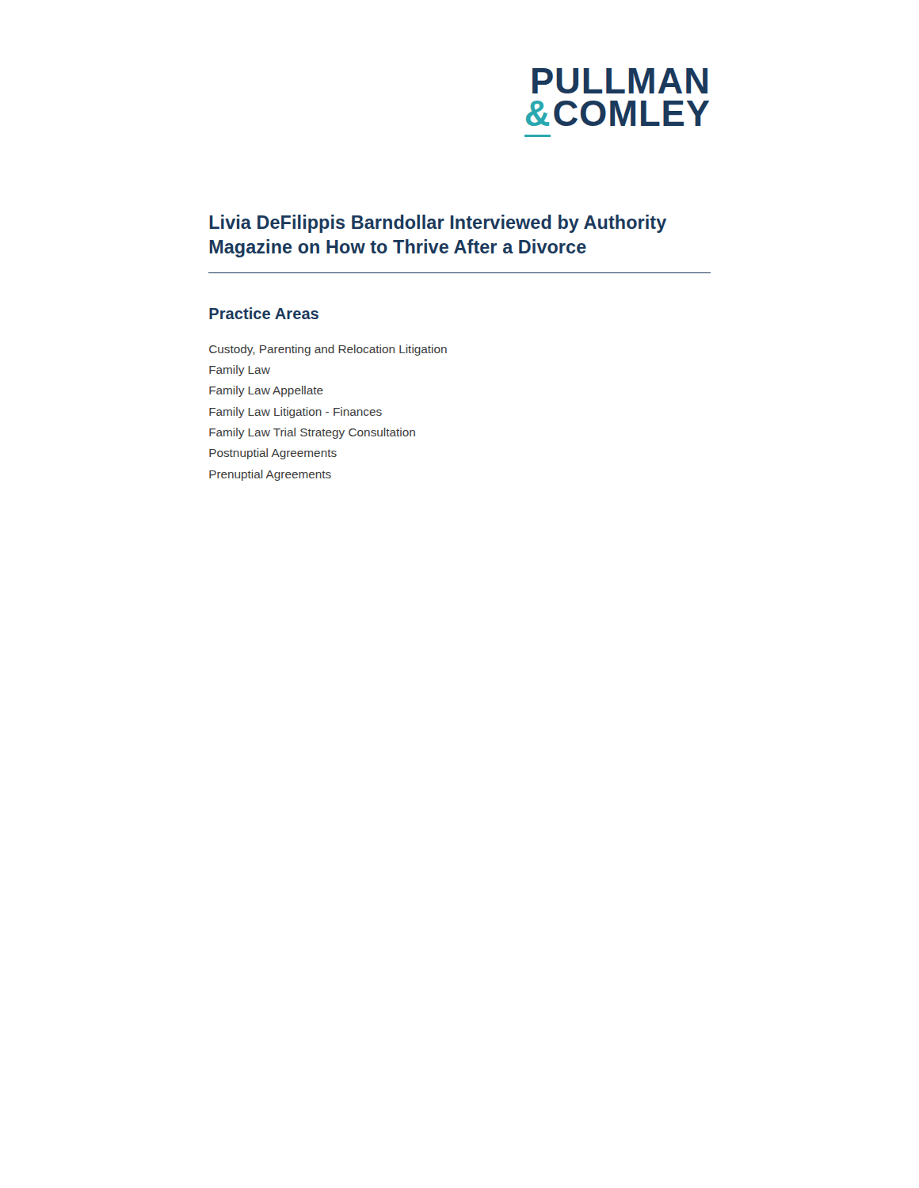PULLMAN &COMLEY
Livia DeFilippis Barndollar Interviewed by Authority Magazine on How to Thrive After a Divorce
Practice Areas
Custody, Parenting and Relocation Litigation
Family Law
Family Law Appellate
Family Law Litigation - Finances
Family Law Trial Strategy Consultation
Postnuptial Agreements
Prenuptial Agreements